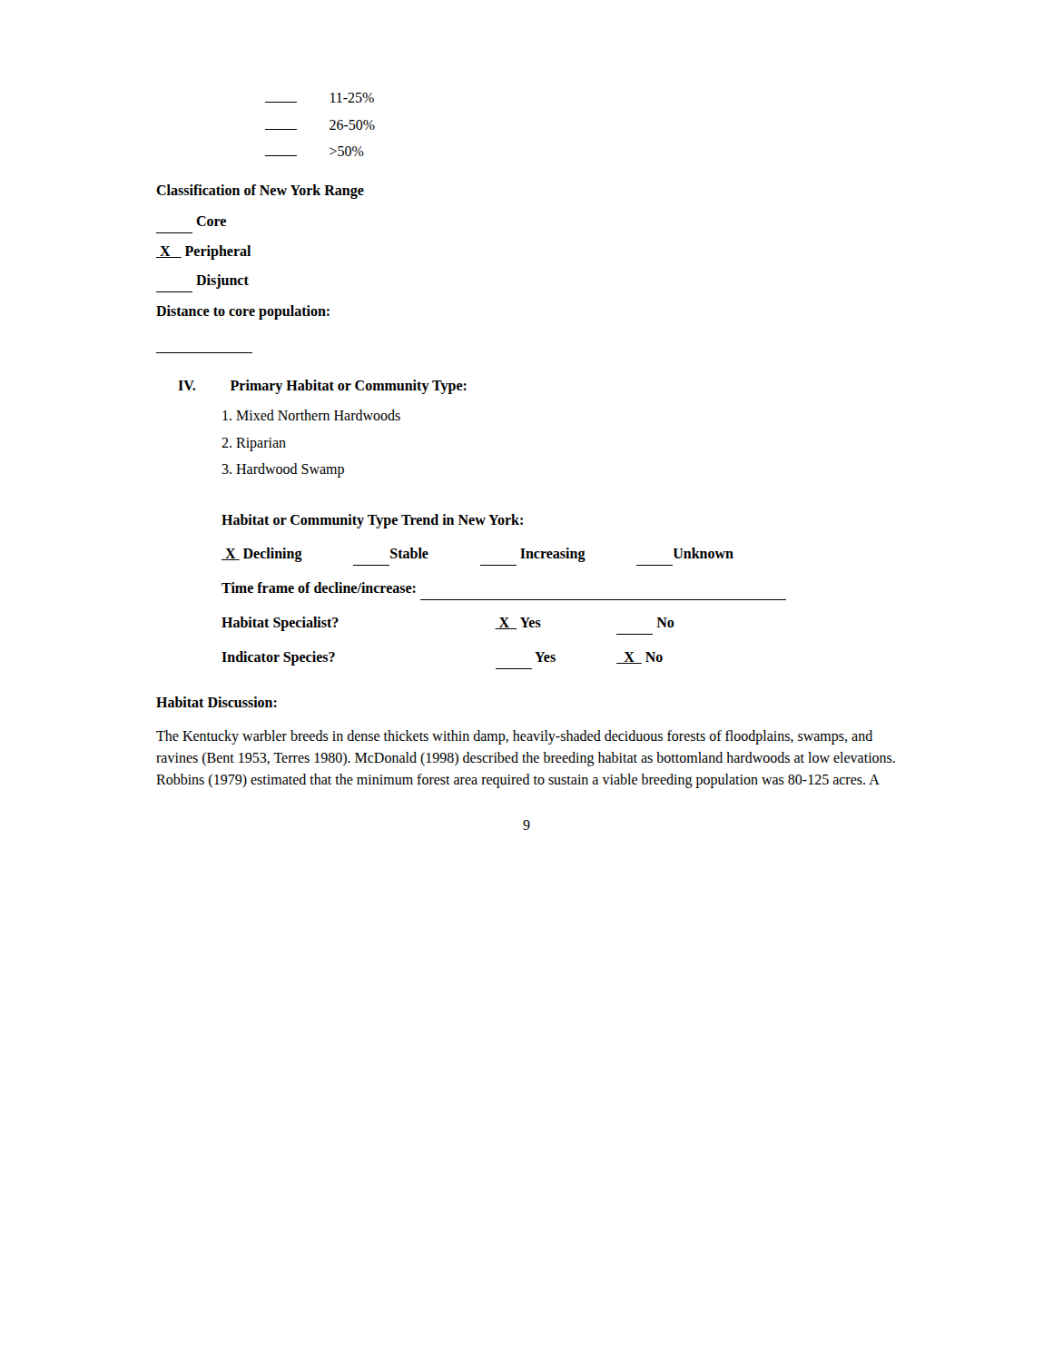11-25%
26-50%
>50%
Classification of New York Range
Core
X Peripheral
Disjunct
Distance to core population:
IV. Primary Habitat or Community Type:
1. Mixed Northern Hardwoods
2. Riparian
3. Hardwood Swamp
Habitat or Community Type Trend in New York:
X Declining Stable Increasing Unknown
Time frame of decline/increase:
Habitat Specialist? X Yes No
Indicator Species? Yes X No
Habitat Discussion:
The Kentucky warbler breeds in dense thickets within damp, heavily-shaded deciduous forests of floodplains, swamps, and ravines (Bent 1953, Terres 1980). McDonald (1998) described the breeding habitat as bottomland hardwoods at low elevations. Robbins (1979) estimated that the minimum forest area required to sustain a viable breeding population was 80-125 acres. A
9